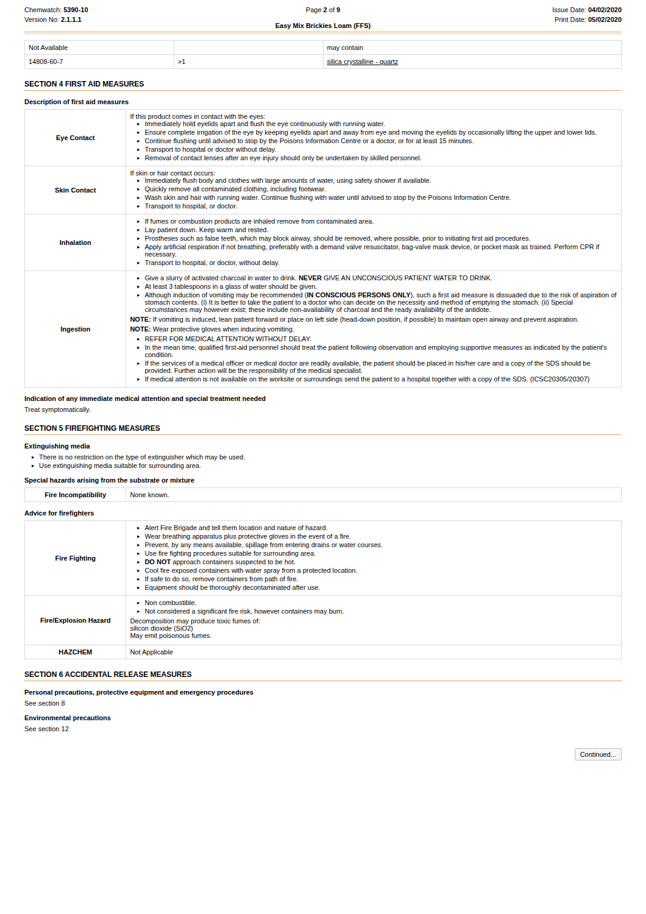Chemwatch: 5390-10
Version No: 2.1.1.1
Page 2 of 9
Easy Mix Brickies Loam (FFS)
Issue Date: 04/02/2020
Print Date: 05/02/2020
| Not Available | | may contain |
| 14808-60-7 | >1 | silica crystalline - quartz |
SECTION 4 FIRST AID MEASURES
Description of first aid measures
| Eye Contact | If this product comes in contact with the eyes: Immediately hold eyelids apart and flush the eye continuously with running water. Ensure complete irrigation of the eye by keeping eyelids apart and away from eye and moving the eyelids by occasionally lifting the upper and lower lids. Continue flushing until advised to stop by the Poisons Information Centre or a doctor, or for at least 15 minutes. Transport to hospital or doctor without delay. Removal of contact lenses after an eye injury should only be undertaken by skilled personnel. |
| Skin Contact | If skin or hair contact occurs: Immediately flush body and clothes with large amounts of water, using safety shower if available. Quickly remove all contaminated clothing, including footwear. Wash skin and hair with running water. Continue flushing with water until advised to stop by the Poisons Information Centre. Transport to hospital, or doctor. |
| Inhalation | If fumes or combustion products are inhaled remove from contaminated area. Lay patient down. Keep warm and rested. Prostheses such as false teeth, which may block airway, should be removed, where possible, prior to initiating first aid procedures. Apply artificial respiration if not breathing, preferably with a demand valve resuscitator, bag-valve mask device, or pocket mask as trained. Perform CPR if necessary. Transport to hospital, or doctor, without delay. |
| Ingestion | Give a slurry of activated charcoal in water to drink. NEVER GIVE AN UNCONSCIOUS PATIENT WATER TO DRINK. At least 3 tablespoons in a glass of water should be given. Although induction of vomiting may be recommended ( IN CONSCIOUS PERSONS ONLY ), such a first aid measure is dissuaded due to the risk of aspiration of stomach contents. (i) It is better to take the patient to a doctor who can decide on the necessity and method of emptying the stomach. (ii) Special circumstances may however exist; these include non-availability of charcoal and the ready availability of the antidote. NOTE: If vomiting is induced, lean patient forward or place on left side (head-down position, if possible) to maintain open airway and prevent aspiration. NOTE: Wear protective gloves when inducing vomiting. REFER FOR MEDICAL ATTENTION WITHOUT DELAY. In the mean time, qualified first-aid personnel should treat the patient following observation and employing supportive measures as indicated by the patient's condition. If the services of a medical officer or medical doctor are readily available, the patient should be placed in his/her care and a copy of the SDS should be provided. Further action will be the responsibility of the medical specialist. If medical attention is not available on the worksite or surroundings send the patient to a hospital together with a copy of the SDS. (ICSC20305/20307) |
Indication of any immediate medical attention and special treatment needed
Treat symptomatically.
SECTION 5 FIREFIGHTING MEASURES
Extinguishing media
There is no restriction on the type of extinguisher which may be used.
Use extinguishing media suitable for surrounding area.
Special hazards arising from the substrate or mixture
| Fire Incompatibility | None known. |
Advice for firefighters
| Fire Fighting | Alert Fire Brigade and tell them location and nature of hazard. Wear breathing apparatus plus protective gloves in the event of a fire. Prevent, by any means available, spillage from entering drains or water courses. Use fire fighting procedures suitable for surrounding area. DO NOT approach containers suspected to be hot. Cool fire exposed containers with water spray from a protected location. If safe to do so, remove containers from path of fire. Equipment should be thoroughly decontaminated after use. |
| Fire/Explosion Hazard | Non combustible. Not considered a significant fire risk, however containers may burn. Decomposition may produce toxic fumes of: silicon dioxide (SiO2) May emit poisonous fumes. |
| HAZCHEM | Not Applicable |
SECTION 6 ACCIDENTAL RELEASE MEASURES
Personal precautions, protective equipment and emergency procedures
See section 8
Environmental precautions
See section 12
Continued...